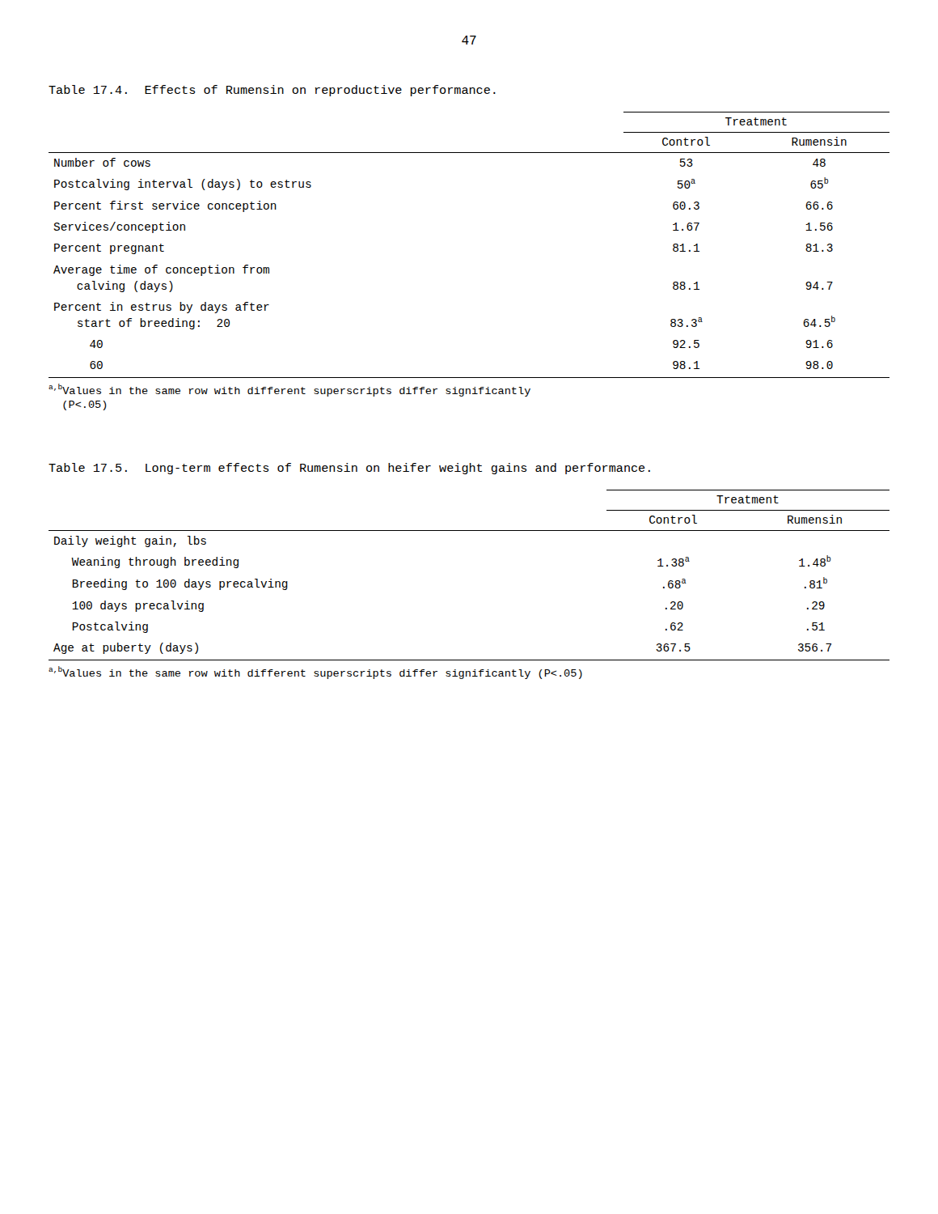47
Table 17.4. Effects of Rumensin on reproductive performance.
| | Treatment |
| --- | --- |
| | Control | Rumensin |
| Number of cows | 53 | 48 |
| Postcalving interval (days) to estrus | 50 a | 65 b |
| Percent first service conception | 60.3 | 66.6 |
| Services/conception | 1.67 | 1.56 |
| Percent pregnant | 81.1 | 81.3 |
| Average time of conception from calving (days) | 88.1 | 94.7 |
| Percent in estrus by days after start of breeding: 20 | 83.3 a | 64.5 b |
| 40 | 92.5 | 91.6 |
| 60 | 98.1 | 98.0 |
a,bValues in the same row with different superscripts differ significantly
(P<.05)
Table 17.5. Long-term effects of Rumensin on heifer weight gains and performance.
| | Treatment |
| --- | --- |
| | Control | Rumensin |
| Daily weight gain, lbs | | |
| Weaning through breeding | 1.38 a | 1.48 b |
| Breeding to 100 days precalving | .68 a | .81 b |
| 100 days precalving | .20 | .29 |
| Postcalving | .62 | .51 |
| Age at puberty (days) | 367.5 | 356.7 |
a,bValues in the same row with different superscripts differ significantly (P<.05)